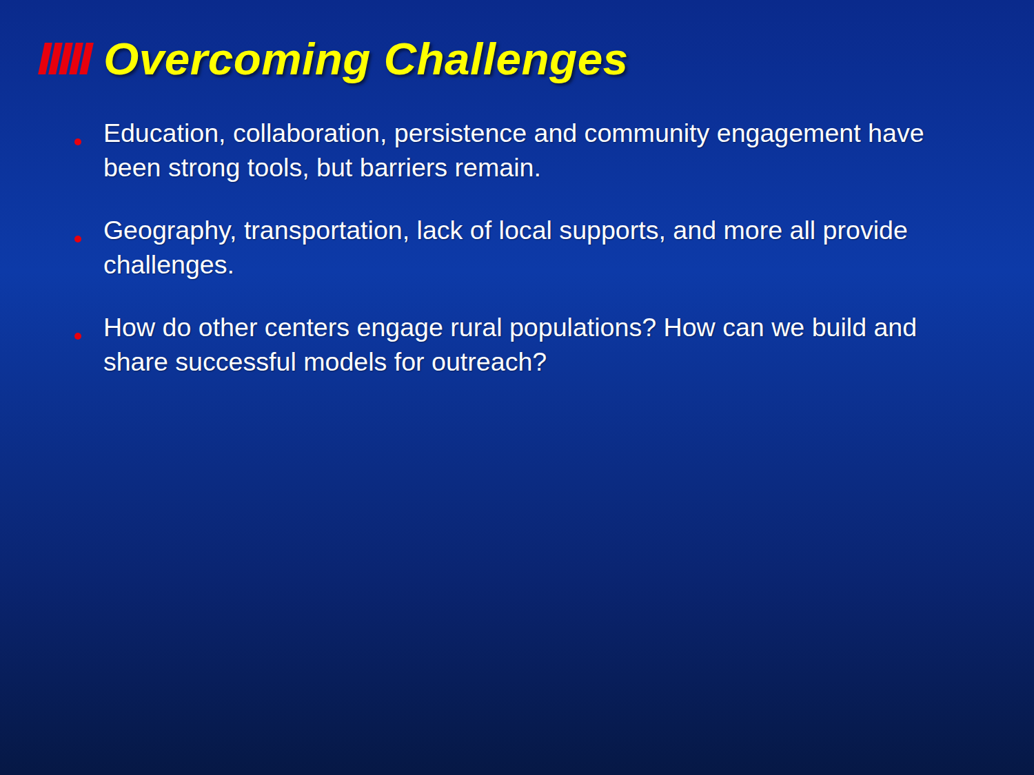Overcoming Challenges
Education, collaboration, persistence and community engagement have been strong tools, but barriers remain.
Geography, transportation, lack of local supports, and more all provide challenges.
How do other centers engage rural populations? How can we build and share successful models for outreach?